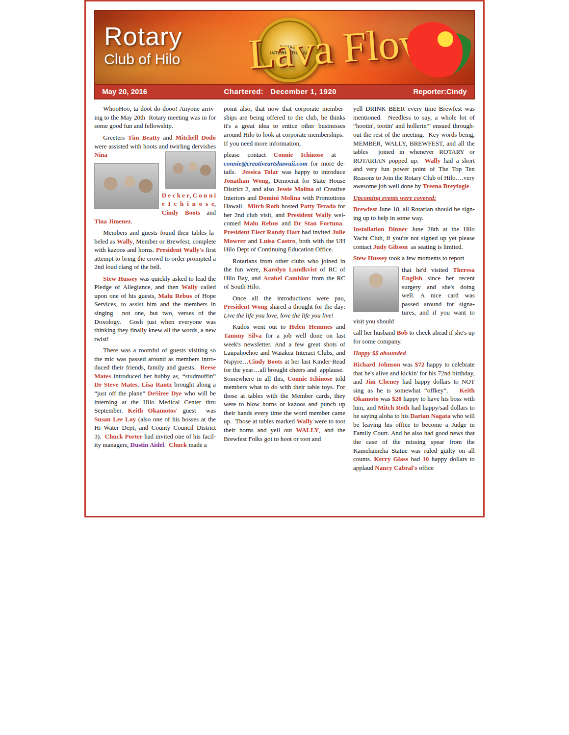Rotary
Club of Hilo
Lava Flow
May 20, 2016 Chartered: December 1, 1920 Reporter:Cindy
WhooHoo, ta doot do dooo! Anyone arriving to the May 20th Rotary meeting was in for some good fun and fellowship.
Greeters Tim Beatty and Mitchell Dodo were assisted with hoots and twirling dervishes Nina
D e c k e r, C o n n i e I c h i n o s e, Cindy Boots and Tina Jimenez.
Members and guests found their tables labeled as Wally, Member or Brewfest, complete with kazoos and horns. President Wally's first attempt to bring the crowd to order prompted a 2nd loud clang of the bell.
Stew Hussey was quickly asked to lead the Pledge of Allegiance, and then Wally called upon one of his guests, Malu Rebus of Hope Services, to assist him and the members in singing not one, but two, verses of the Doxology. Gosh just when everyone was thinking they finally knew all the words, a new twist!
There was a roomful of guests visiting so the mic was passed around as members introduced their friends, family and guests. Reese Mates introduced her hubby as, “studmuffin” Dr Steve Mates. Lisa Rantz brought along a “just off the plane” DeSiree Dye who will be interning at the Hilo Medical Center thru September. Keith Okamotos' guest was Susan Lee Loy (also one of his bosses at the Hi Water Dept, and County Council District 3). Chuck Porter had invited one of his facility managers, Dustin Aidel. Chuck made a
point also, that now that corporate memberships are being offered to the club, he thinks it's a great idea to entice other businesses around Hilo to look at corporate memberships. If you need more information,
please contact Connie Ichinose at connie@creativeartshawaii.com for more details. Jessica Tolar was happy to introduce Jonathan Wong, Democrat for State House District 2, and also Jessie Molina of Creative Interiors and Domini Molina with Promotions Hawaii. Mitch Roth hosted Patty Terada for her 2nd club visit, and President Wally welcomed Malu Rebus and Dr Stan Fortuna. President Elect Randy Hart had invited Julie Mowrer and Luisa Castro, both with the UH Hilo Dept of Continuing Education Office.
Rotarians from other clubs who joined in the fun were, Karolyn Lundkvist of RC of Hilo Bay, and Arabel Camblor from the RC of South Hilo.
Once all the introductions were pau, President Wong shared a thought for the day: Live the life you love, love the life you live!
Kudos went out to Helen Hemmes and Tammy Silva for a job well done on last week's newsletter. And a few great shots of Laupahoehoe and Waiakea Interact Clubs, and Nspyre…Cindy Boots at her last Kinder-Read for the year…all brought cheers and applause. Somewhere in all this, Connie Ichinose told members what to do with their table toys. For those at tables with the Member cards, they were to blow horns or kazoos and punch up their hands every time the word member came up. Those at tables marked Wally were to toot their horns and yell out WALLY, and the Brewfest Folks got to hoot or toot and
yell DRINK BEER every time Brewfest was mentioned. Needless to say, a whole lot of “hootin', tootin' and hollerin'” ensued throughout the rest of the meeting. Key words being, MEMBER, WALLY, BREWFEST, and all the tables joined in whenever ROTARY or ROTARIAN popped up. Wally had a short and very fun power point of The Top Ten Reasons to Join the Rotary Club of Hilo….very awesome job well done by Treena Breyfogle.
Upcoming events were covered:
Brewfest June 18, all Rotarian should be signing up to help in some way.
Installation Dinner June 28th at the Hilo Yacht Club, if you're not signed up yet please contact Judy Gibson as seating is limited.
Stew Hussey took a few moments to report
that he'd visited Theresa English since her recent surgery and she's doing well. A nice card was passed around for signatures, and if you want to visit you should
call her husband Bob to check ahead if she's up for some company.
Happy $$ abounded.
Richard Johnson was $72 happy to celebrate that he's alive and kickin' for his 72nd birthday, and Jim Cheney had happy dollars to NOT sing as he is somewhat “offkey”. Keith Okamoto was $20 happy to have his boss with him, and Mitch Roth had happy/sad dollars to be saying aloha to his Darian Nagata who will be leaving his office to become a Judge in Family Court. And he also had good news that the case of the missing spear from the Kamehameha Statue was ruled guilty on all counts. Kerry Glass had 10 happy dollars to applaud Nancy Cabral's office